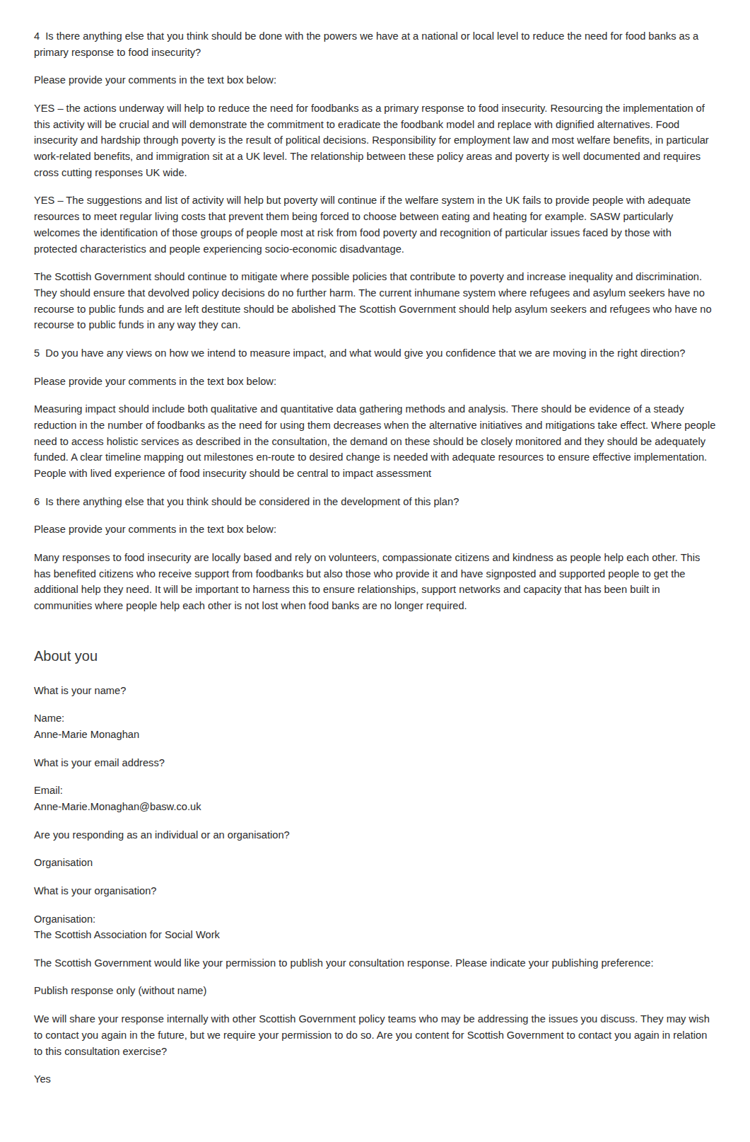4 Is there anything else that you think should be done with the powers we have at a national or local level to reduce the need for food banks as a primary response to food insecurity?
Please provide your comments in the text box below:
YES – the actions underway will help to reduce the need for foodbanks as a primary response to food insecurity. Resourcing the implementation of this activity will be crucial and will demonstrate the commitment to eradicate the foodbank model and replace with dignified alternatives. Food insecurity and hardship through poverty is the result of political decisions. Responsibility for employment law and most welfare benefits, in particular work-related benefits, and immigration sit at a UK level. The relationship between these policy areas and poverty is well documented and requires cross cutting responses UK wide.
YES – The suggestions and list of activity will help but poverty will continue if the welfare system in the UK fails to provide people with adequate resources to meet regular living costs that prevent them being forced to choose between eating and heating for example. SASW particularly welcomes the identification of those groups of people most at risk from food poverty and recognition of particular issues faced by those with protected characteristics and people experiencing socio-economic disadvantage.
The Scottish Government should continue to mitigate where possible policies that contribute to poverty and increase inequality and discrimination. They should ensure that devolved policy decisions do no further harm. The current inhumane system where refugees and asylum seekers have no recourse to public funds and are left destitute should be abolished The Scottish Government should help asylum seekers and refugees who have no recourse to public funds in any way they can.
5 Do you have any views on how we intend to measure impact, and what would give you confidence that we are moving in the right direction?
Please provide your comments in the text box below:
Measuring impact should include both qualitative and quantitative data gathering methods and analysis. There should be evidence of a steady reduction in the number of foodbanks as the need for using them decreases when the alternative initiatives and mitigations take effect. Where people need to access holistic services as described in the consultation, the demand on these should be closely monitored and they should be adequately funded. A clear timeline mapping out milestones en-route to desired change is needed with adequate resources to ensure effective implementation. People with lived experience of food insecurity should be central to impact assessment
6 Is there anything else that you think should be considered in the development of this plan?
Please provide your comments in the text box below:
Many responses to food insecurity are locally based and rely on volunteers, compassionate citizens and kindness as people help each other. This has benefited citizens who receive support from foodbanks but also those who provide it and have signposted and supported people to get the additional help they need. It will be important to harness this to ensure relationships, support networks and capacity that has been built in communities where people help each other is not lost when food banks are no longer required.
About you
What is your name?
Name:
Anne-Marie Monaghan
What is your email address?
Email:
Anne-Marie.Monaghan@basw.co.uk
Are you responding as an individual or an organisation?
Organisation
What is your organisation?
Organisation:
The Scottish Association for Social Work
The Scottish Government would like your permission to publish your consultation response. Please indicate your publishing preference:
Publish response only (without name)
We will share your response internally with other Scottish Government policy teams who may be addressing the issues you discuss. They may wish to contact you again in the future, but we require your permission to do so. Are you content for Scottish Government to contact you again in relation to this consultation exercise?
Yes